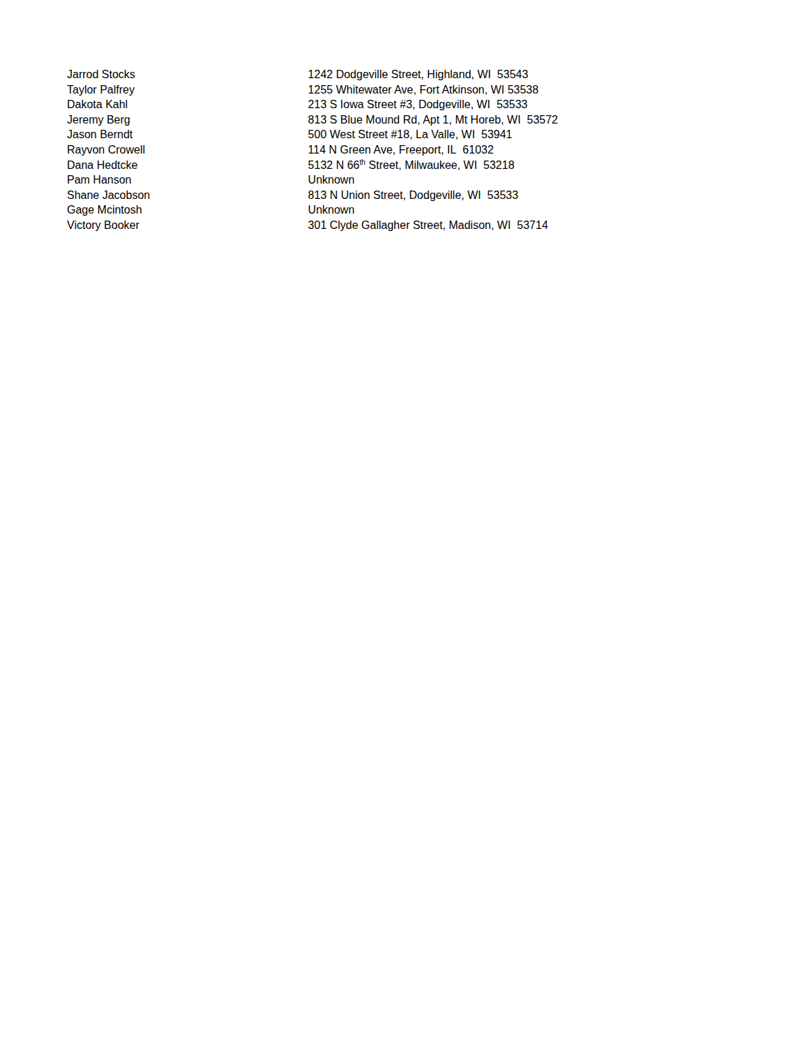| Jarrod Stocks | 1242 Dodgeville Street, Highland, WI 53543 |
| Taylor Palfrey | 1255 Whitewater Ave, Fort Atkinson, WI 53538 |
| Dakota Kahl | 213 S Iowa Street #3, Dodgeville, WI 53533 |
| Jeremy Berg | 813 S Blue Mound Rd, Apt 1, Mt Horeb, WI 53572 |
| Jason Berndt | 500 West Street #18, La Valle, WI 53941 |
| Rayvon Crowell | 114 N Green Ave, Freeport, IL 61032 |
| Dana Hedtcke | 5132 N 66 th Street, Milwaukee, WI 53218 |
| Pam Hanson | Unknown |
| Shane Jacobson | 813 N Union Street, Dodgeville, WI 53533 |
| Gage Mcintosh | Unknown |
| Victory Booker | 301 Clyde Gallagher Street, Madison, WI 53714 |